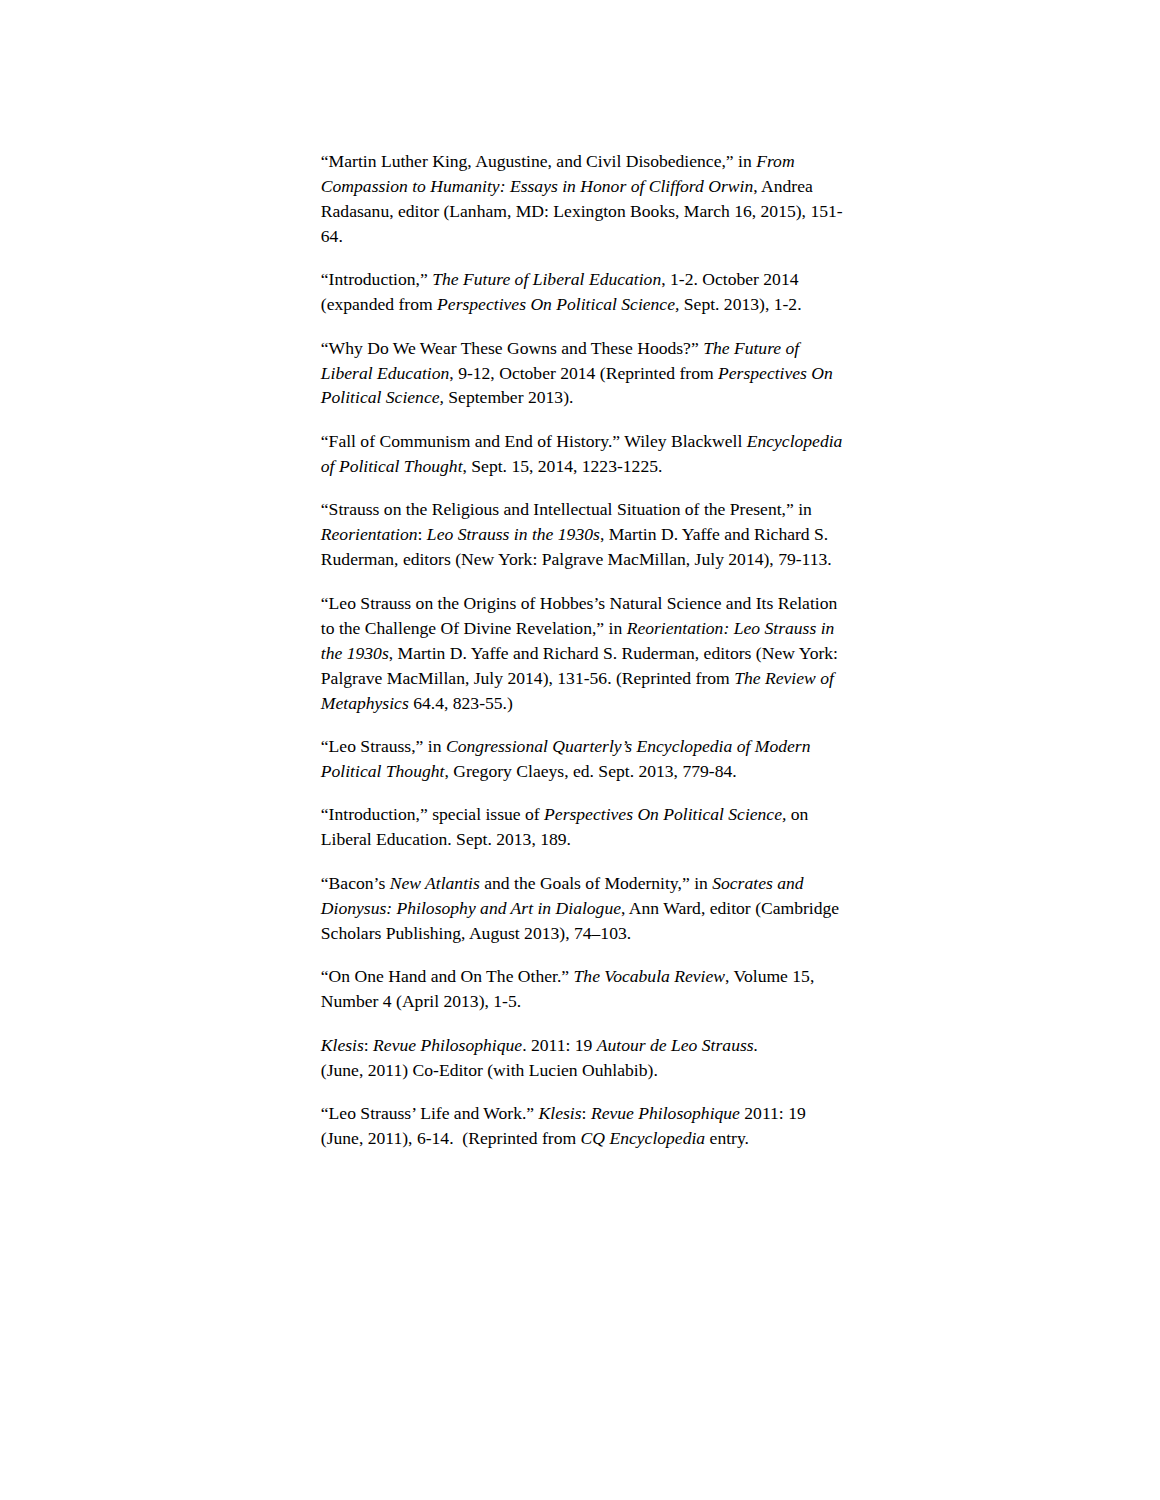“Martin Luther King, Augustine, and Civil Disobedience,” in From Compassion to Humanity: Essays in Honor of Clifford Orwin, Andrea Radasanu, editor (Lanham, MD: Lexington Books, March 16, 2015), 151-64.
“Introduction,” The Future of Liberal Education, 1-2. October 2014 (expanded from Perspectives On Political Science, Sept. 2013), 1-2.
“Why Do We Wear These Gowns and These Hoods?” The Future of Liberal Education, 9-12, October 2014 (Reprinted from Perspectives On Political Science, September 2013).
“Fall of Communism and End of History.” Wiley Blackwell Encyclopedia of Political Thought, Sept. 15, 2014, 1223-1225.
“Strauss on the Religious and Intellectual Situation of the Present,” in Reorientation: Leo Strauss in the 1930s, Martin D. Yaffe and Richard S. Ruderman, editors (New York: Palgrave MacMillan, July 2014), 79-113.
“Leo Strauss on the Origins of Hobbes’s Natural Science and Its Relation to the Challenge Of Divine Revelation,” in Reorientation: Leo Strauss in the 1930s, Martin D. Yaffe and Richard S. Ruderman, editors (New York: Palgrave MacMillan, July 2014), 131-56. (Reprinted from The Review of Metaphysics 64.4, 823-55.)
“Leo Strauss,” in Congressional Quarterly’s Encyclopedia of Modern Political Thought, Gregory Claeys, ed. Sept. 2013, 779-84.
“Introduction,” special issue of Perspectives On Political Science, on Liberal Education. Sept. 2013, 189.
“Bacon’s New Atlantis and the Goals of Modernity,” in Socrates and Dionysus: Philosophy and Art in Dialogue, Ann Ward, editor (Cambridge Scholars Publishing, August 2013), 74–103.
“On One Hand and On The Other.” The Vocabula Review, Volume 15, Number 4 (April 2013), 1-5.
Klesis: Revue Philosophique. 2011: 19 Autour de Leo Strauss.
(June, 2011) Co-Editor (with Lucien Ouhlabib).
“Leo Strauss’ Life and Work.” Klesis: Revue Philosophique 2011: 19 (June, 2011), 6-14. (Reprinted from CQ Encyclopedia entry.